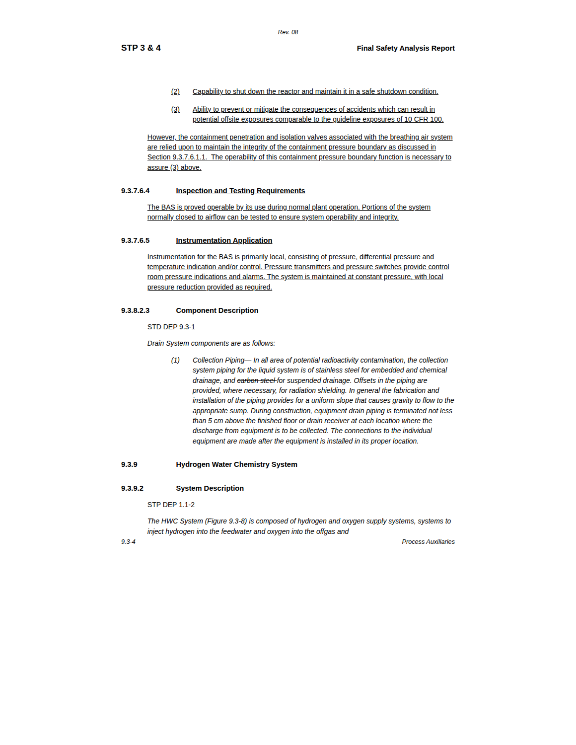Rev. 08
STP 3 & 4
Final Safety Analysis Report
(2)
Capability to shut down the reactor and maintain it in a safe shutdown condition.
(3)
Ability to prevent or mitigate the consequences of accidents which can result in potential offsite exposures comparable to the guideline exposures of 10 CFR 100.
However, the containment penetration and isolation valves associated with the breathing air system are relied upon to maintain the integrity of the containment pressure boundary as discussed in Section 9.3.7.6.1.1. The operability of this containment pressure boundary function is necessary to assure (3) above.
9.3.7.6.4 Inspection and Testing Requirements
The BAS is proved operable by its use during normal plant operation. Portions of the system normally closed to airflow can be tested to ensure system operability and integrity.
9.3.7.6.5 Instrumentation Application
Instrumentation for the BAS is primarily local, consisting of pressure, differential pressure and temperature indication and/or control. Pressure transmitters and pressure switches provide control room pressure indications and alarms. The system is maintained at constant pressure, with local pressure reduction provided as required.
9.3.8.2.3 Component Description
STD DEP 9.3-1
Drain System components are as follows:
(1)
Collection Piping— In all area of potential radioactivity contamination, the collection system piping for the liquid system is of stainless steel for embedded and chemical drainage, and carbon steel for suspended drainage. Offsets in the piping are provided, where necessary, for radiation shielding. In general the fabrication and installation of the piping provides for a uniform slope that causes gravity to flow to the appropriate sump. During construction, equipment drain piping is terminated not less than 5 cm above the finished floor or drain receiver at each location where the discharge from equipment is to be collected. The connections to the individual equipment are made after the equipment is installed in its proper location.
9.3.9 Hydrogen Water Chemistry System
9.3.9.2 System Description
STP DEP 1.1-2
The HWC System (Figure 9.3-8) is composed of hydrogen and oxygen supply systems, systems to inject hydrogen into the feedwater and oxygen into the offgas and
9.3-4
Process Auxiliaries